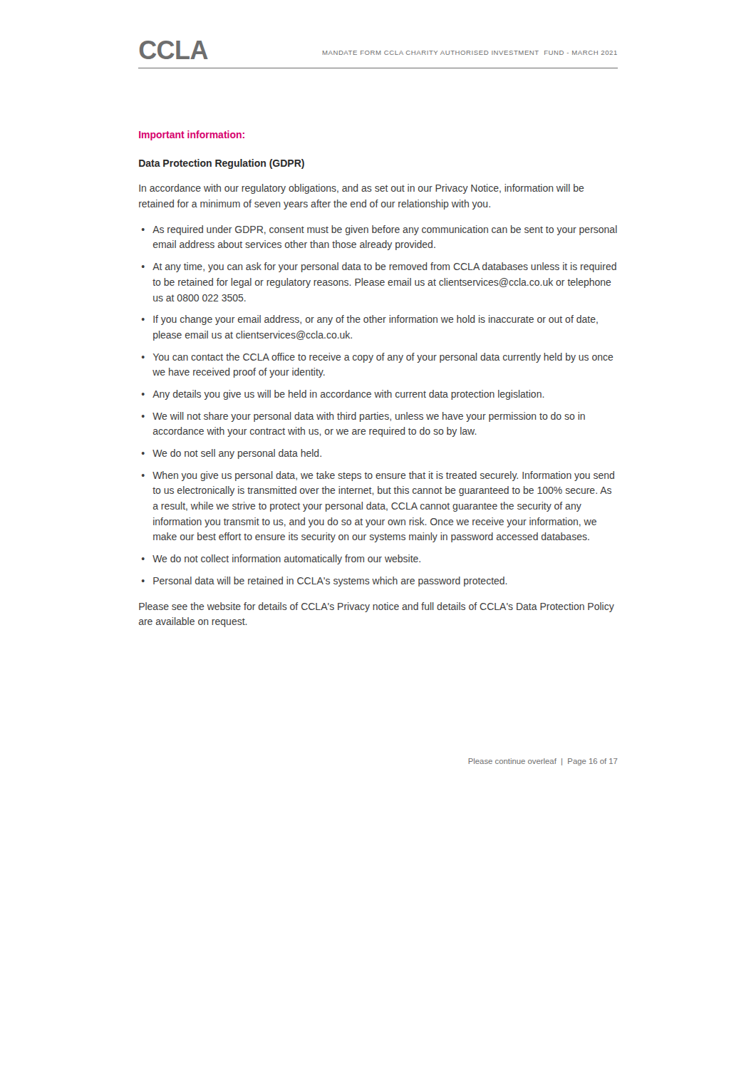CCLA
Mandate Form CCLA Charity Authorised Investment Fund - March 2021
Important information:
Data Protection Regulation (GDPR)
In accordance with our regulatory obligations, and as set out in our Privacy Notice, information will be retained for a minimum of seven years after the end of our relationship with you.
As required under GDPR, consent must be given before any communication can be sent to your personal email address about services other than those already provided.
At any time, you can ask for your personal data to be removed from CCLA databases unless it is required to be retained for legal or regulatory reasons. Please email us at clientservices@ccla.co.uk or telephone us at 0800 022 3505.
If you change your email address, or any of the other information we hold is inaccurate or out of date, please email us at clientservices@ccla.co.uk.
You can contact the CCLA office to receive a copy of any of your personal data currently held by us once we have received proof of your identity.
Any details you give us will be held in accordance with current data protection legislation.
We will not share your personal data with third parties, unless we have your permission to do so in accordance with your contract with us, or we are required to do so by law.
We do not sell any personal data held.
When you give us personal data, we take steps to ensure that it is treated securely. Information you send to us electronically is transmitted over the internet, but this cannot be guaranteed to be 100% secure. As a result, while we strive to protect your personal data, CCLA cannot guarantee the security of any information you transmit to us, and you do so at your own risk. Once we receive your information, we make our best effort to ensure its security on our systems mainly in password accessed databases.
We do not collect information automatically from our website.
Personal data will be retained in CCLA's systems which are password protected.
Please see the website for details of CCLA's Privacy notice and full details of CCLA's Data Protection Policy are available on request.
Please continue overleaf | Page 16 of 17